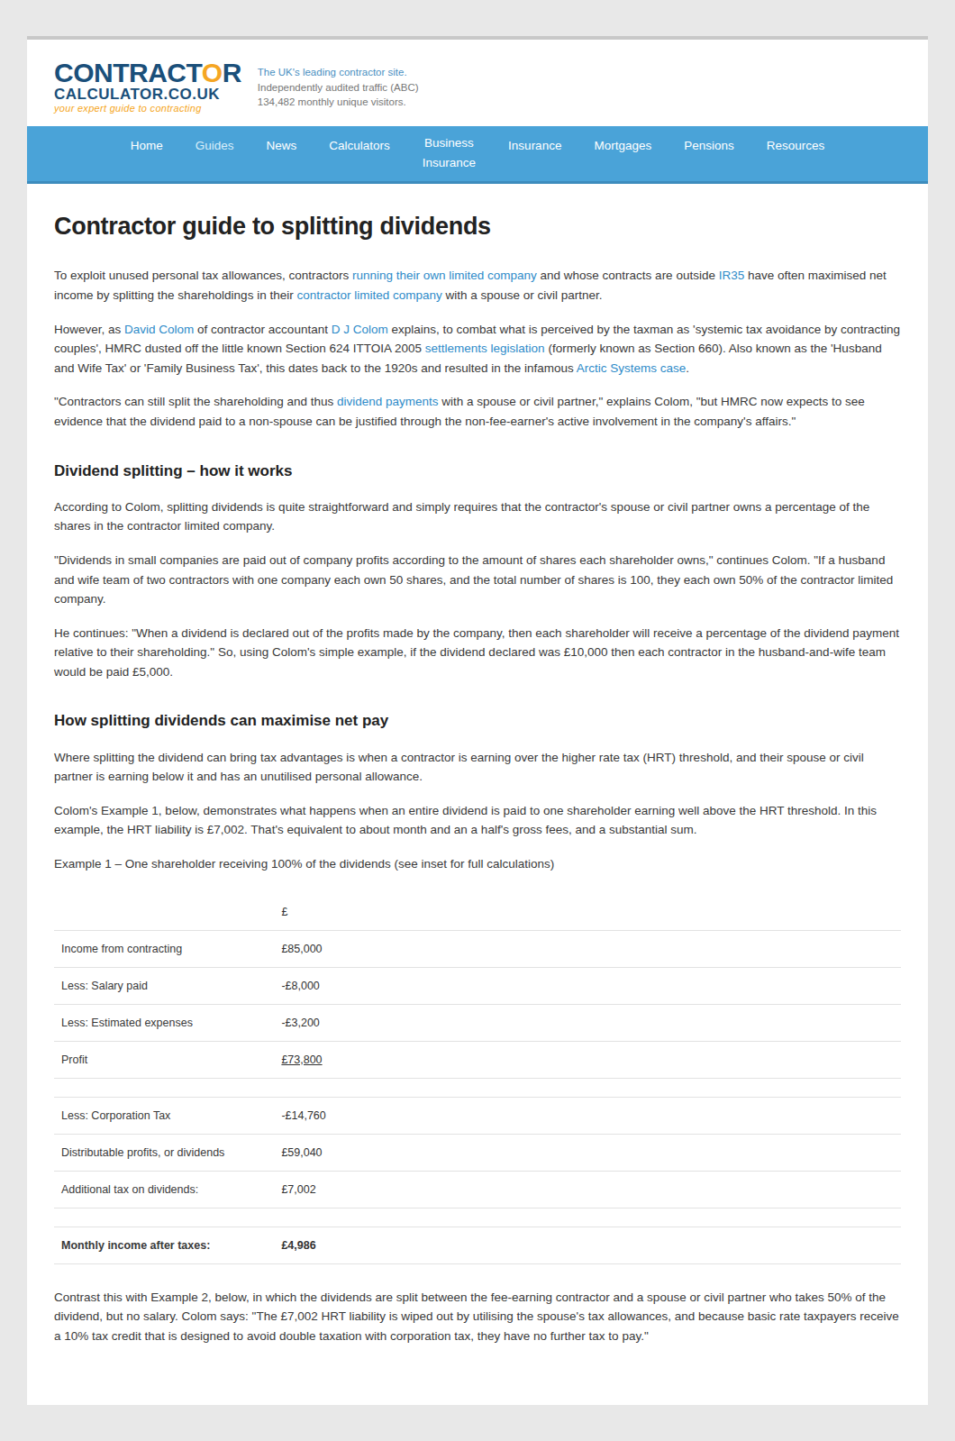CONTRACTOR
CALCULATOR.CO.UK
your expert guide to contracting
The UK's leading contractor site.
Independently audited traffic (ABC)
134,482 monthly unique visitors.
Home
Guides
News
Calculators
Business
Insurance
Insurance
Mortgages
Pensions
Resources
Contractor guide to splitting dividends
To exploit unused personal tax allowances, contractors running their own limited company and whose contracts are outside IR35 have often maximised net income by splitting the shareholdings in their contractor limited company with a spouse or civil partner.
However, as David Colom of contractor accountant D J Colom explains, to combat what is perceived by the taxman as 'systemic tax avoidance by contracting couples', HMRC dusted off the little known Section 624 ITTOIA 2005 settlements legislation (formerly known as Section 660). Also known as the 'Husband and Wife Tax' or 'Family Business Tax', this dates back to the 1920s and resulted in the infamous Arctic Systems case.
"Contractors can still split the shareholding and thus dividend payments with a spouse or civil partner," explains Colom, "but HMRC now expects to see evidence that the dividend paid to a non-spouse can be justified through the non-fee-earner's active involvement in the company's affairs."
Dividend splitting – how it works
According to Colom, splitting dividends is quite straightforward and simply requires that the contractor's spouse or civil partner owns a percentage of the shares in the contractor limited company.
"Dividends in small companies are paid out of company profits according to the amount of shares each shareholder owns," continues Colom. "If a husband and wife team of two contractors with one company each own 50 shares, and the total number of shares is 100, they each own 50% of the contractor limited company.
He continues: "When a dividend is declared out of the profits made by the company, then each shareholder will receive a percentage of the dividend payment relative to their shareholding." So, using Colom's simple example, if the dividend declared was £10,000 then each contractor in the husband-and-wife team would be paid £5,000.
How splitting dividends can maximise net pay
Where splitting the dividend can bring tax advantages is when a contractor is earning over the higher rate tax (HRT) threshold, and their spouse or civil partner is earning below it and has an unutilised personal allowance.
Colom's Example 1, below, demonstrates what happens when an entire dividend is paid to one shareholder earning well above the HRT threshold. In this example, the HRT liability is £7,002. That's equivalent to about month and an a half's gross fees, and a substantial sum.
Example 1 – One shareholder receiving 100% of the dividends (see inset for full calculations)
| | £ | |
| Income from contracting | £85,000 | |
| Less: Salary paid | -£8,000 | |
| Less: Estimated expenses | -£3,200 | |
| Profit | £73,800 | |
| Less: Corporation Tax | -£14,760 | |
| Distributable profits, or dividends | £59,040 | |
| Additional tax on dividends: | £7,002 | |
| Monthly income after taxes: | £4,986 | |
Contrast this with Example 2, below, in which the dividends are split between the fee-earning contractor and a spouse or civil partner who takes 50% of the dividend, but no salary. Colom says: "The £7,002 HRT liability is wiped out by utilising the spouse's tax allowances, and because basic rate taxpayers receive a 10% tax credit that is designed to avoid double taxation with corporation tax, they have no further tax to pay."